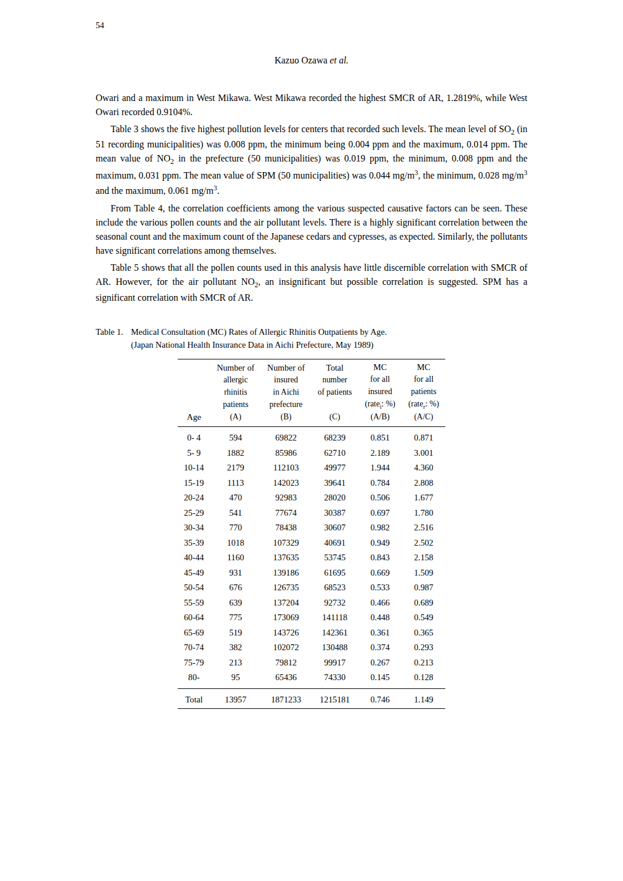54
Kazuo Ozawa et al.
Owari and a maximum in West Mikawa. West Mikawa recorded the highest SMCR of AR, 1.2819%, while West Owari recorded 0.9104%.
Table 3 shows the five highest pollution levels for centers that recorded such levels. The mean level of SO2 (in 51 recording municipalities) was 0.008 ppm, the minimum being 0.004 ppm and the maximum, 0.014 ppm. The mean value of NO2 in the prefecture (50 municipalities) was 0.019 ppm, the minimum, 0.008 ppm and the maximum, 0.031 ppm. The mean value of SPM (50 municipalities) was 0.044 mg/m3, the minimum, 0.028 mg/m3 and the maximum, 0.061 mg/m3.
From Table 4, the correlation coefficients among the various suspected causative factors can be seen. These include the various pollen counts and the air pollutant levels. There is a highly significant correlation between the seasonal count and the maximum count of the Japanese cedars and cypresses, as expected. Similarly, the pollutants have significant correlations among themselves.
Table 5 shows that all the pollen counts used in this analysis have little discernible correlation with SMCR of AR. However, for the air pollutant NO2, an insignificant but possible correlation is suggested. SPM has a significant correlation with SMCR of AR.
Table 1. Medical Consultation (MC) Rates of Allergic Rhinitis Outpatients by Age.
(Japan National Health Insurance Data in Aichi Prefecture, May 1989)
| Age | Number of allergic rhinitis patients (A) | Number of insured in Aichi prefecture (B) | Total number of patients (C) | MC for all insured (rate i : %) (A/B) | MC for all patients (rate r : %) (A/C) |
| --- | --- | --- | --- | --- | --- |
| 0- 4 | 594 | 69822 | 68239 | 0.851 | 0.871 |
| 5- 9 | 1882 | 85986 | 62710 | 2.189 | 3.001 |
| 10-14 | 2179 | 112103 | 49977 | 1.944 | 4.360 |
| 15-19 | 1113 | 142023 | 39641 | 0.784 | 2.808 |
| 20-24 | 470 | 92983 | 28020 | 0.506 | 1.677 |
| 25-29 | 541 | 77674 | 30387 | 0.697 | 1.780 |
| 30-34 | 770 | 78438 | 30607 | 0.982 | 2.516 |
| 35-39 | 1018 | 107329 | 40691 | 0.949 | 2.502 |
| 40-44 | 1160 | 137635 | 53745 | 0.843 | 2.158 |
| 45-49 | 931 | 139186 | 61695 | 0.669 | 1.509 |
| 50-54 | 676 | 126735 | 68523 | 0.533 | 0.987 |
| 55-59 | 639 | 137204 | 92732 | 0.466 | 0.689 |
| 60-64 | 775 | 173069 | 141118 | 0.448 | 0.549 |
| 65-69 | 519 | 143726 | 142361 | 0.361 | 0.365 |
| 70-74 | 382 | 102072 | 130488 | 0.374 | 0.293 |
| 75-79 | 213 | 79812 | 99917 | 0.267 | 0.213 |
| 80- | 95 | 65436 | 74330 | 0.145 | 0.128 |
| Total | 13957 | 1871233 | 1215181 | 0.746 | 1.149 |